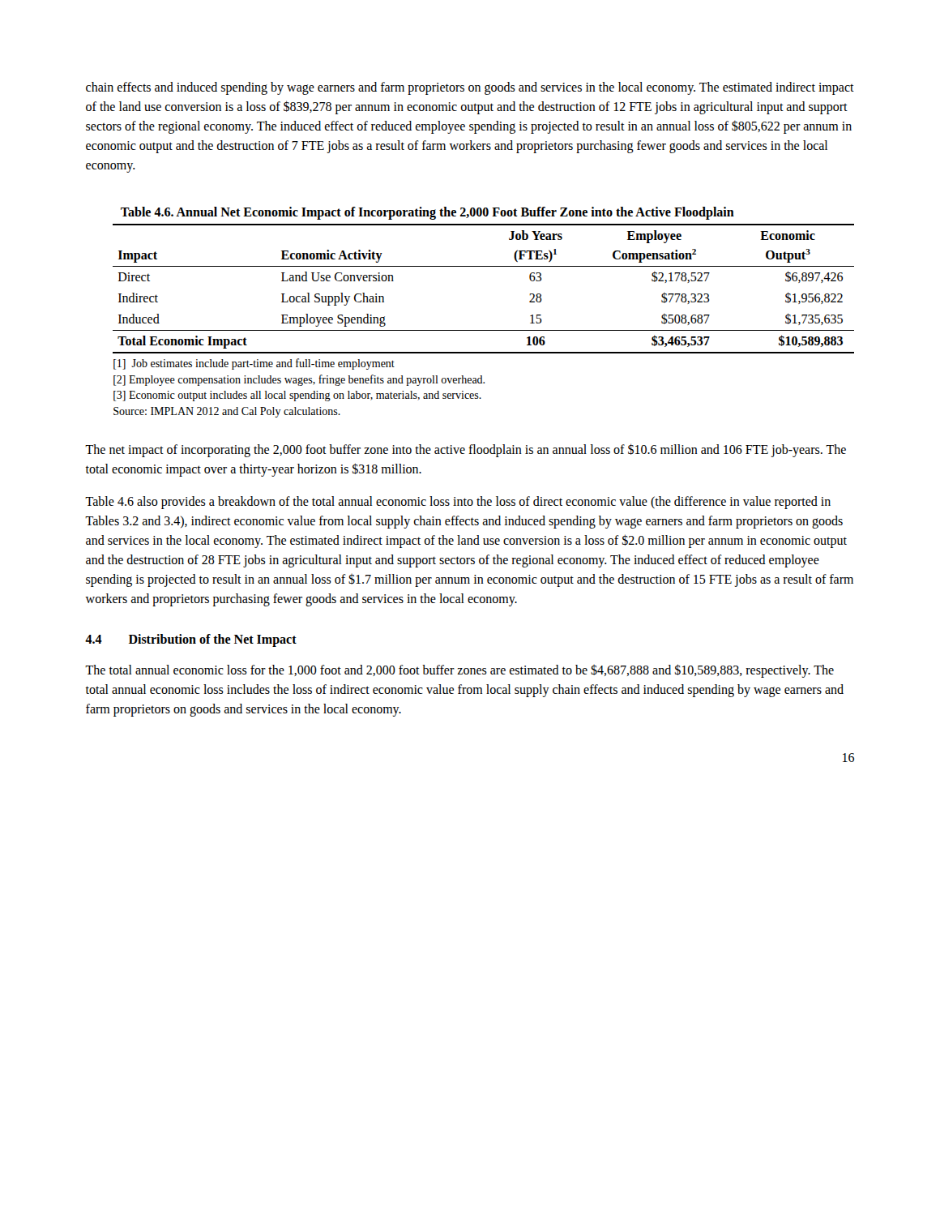chain effects and induced spending by wage earners and farm proprietors on goods and services in the local economy. The estimated indirect impact of the land use conversion is a loss of $839,278 per annum in economic output and the destruction of 12 FTE jobs in agricultural input and support sectors of the regional economy. The induced effect of reduced employee spending is projected to result in an annual loss of $805,622 per annum in economic output and the destruction of 7 FTE jobs as a result of farm workers and proprietors purchasing fewer goods and services in the local economy.
Table 4.6. Annual Net Economic Impact of Incorporating the 2,000 Foot Buffer Zone into the Active Floodplain
| Impact | Economic Activity | Job Years (FTEs) 1 | Employee Compensation 2 | Economic Output 3 |
| --- | --- | --- | --- | --- |
| Direct | Land Use Conversion | 63 | $2,178,527 | $6,897,426 |
| Indirect | Local Supply Chain | 28 | $778,323 | $1,956,822 |
| Induced | Employee Spending | 15 | $508,687 | $1,735,635 |
| Total Economic Impact | 106 | $3,465,537 | $10,589,883 |
[1] Job estimates include part-time and full-time employment
[2] Employee compensation includes wages, fringe benefits and payroll overhead.
[3] Economic output includes all local spending on labor, materials, and services.
Source: IMPLAN 2012 and Cal Poly calculations.
The net impact of incorporating the 2,000 foot buffer zone into the active floodplain is an annual loss of $10.6 million and 106 FTE job-years. The total economic impact over a thirty-year horizon is $318 million.
Table 4.6 also provides a breakdown of the total annual economic loss into the loss of direct economic value (the difference in value reported in Tables 3.2 and 3.4), indirect economic value from local supply chain effects and induced spending by wage earners and farm proprietors on goods and services in the local economy. The estimated indirect impact of the land use conversion is a loss of $2.0 million per annum in economic output and the destruction of 28 FTE jobs in agricultural input and support sectors of the regional economy. The induced effect of reduced employee spending is projected to result in an annual loss of $1.7 million per annum in economic output and the destruction of 15 FTE jobs as a result of farm workers and proprietors purchasing fewer goods and services in the local economy.
4.4 Distribution of the Net Impact
The total annual economic loss for the 1,000 foot and 2,000 foot buffer zones are estimated to be $4,687,888 and $10,589,883, respectively. The total annual economic loss includes the loss of indirect economic value from local supply chain effects and induced spending by wage earners and farm proprietors on goods and services in the local economy.
16